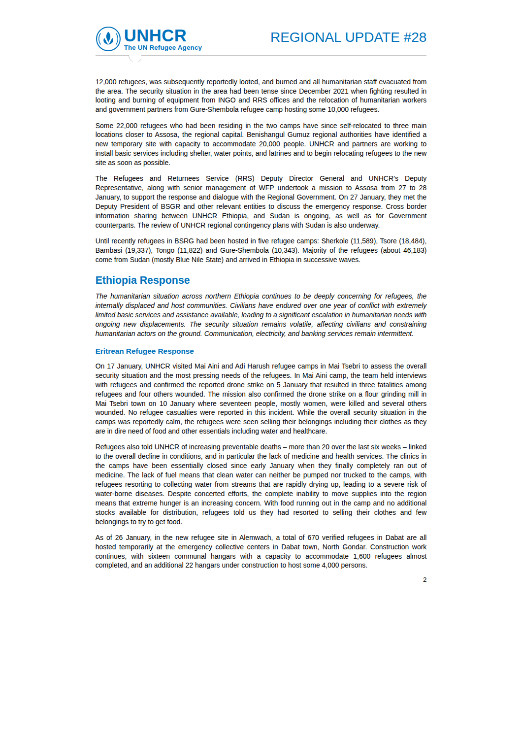UNHCR
The UN Refugee Agency
REGIONAL UPDATE #28
12,000 refugees, was subsequently reportedly looted, and burned and all humanitarian staff evacuated from the area. The security situation in the area had been tense since December 2021 when fighting resulted in looting and burning of equipment from INGO and RRS offices and the relocation of humanitarian workers and government partners from Gure-Shembola refugee camp hosting some 10,000 refugees.
Some 22,000 refugees who had been residing in the two camps have since self-relocated to three main locations closer to Assosa, the regional capital. Benishangul Gumuz regional authorities have identified a new temporary site with capacity to accommodate 20,000 people. UNHCR and partners are working to install basic services including shelter, water points, and latrines and to begin relocating refugees to the new site as soon as possible.
The Refugees and Returnees Service (RRS) Deputy Director General and UNHCR’s Deputy Representative, along with senior management of WFP undertook a mission to Assosa from 27 to 28 January, to support the response and dialogue with the Regional Government. On 27 January, they met the Deputy President of BSGR and other relevant entities to discuss the emergency response. Cross border information sharing between UNHCR Ethiopia, and Sudan is ongoing, as well as for Government counterparts. The review of UNHCR regional contingency plans with Sudan is also underway.
Until recently refugees in BSRG had been hosted in five refugee camps: Sherkole (11,589), Tsore (18,484), Bambasi (19,337), Tongo (11,822) and Gure-Shembola (10,343). Majority of the refugees (about 46,183) come from Sudan (mostly Blue Nile State) and arrived in Ethiopia in successive waves.
Ethiopia Response
The humanitarian situation across northern Ethiopia continues to be deeply concerning for refugees, the internally displaced and host communities. Civilians have endured over one year of conflict with extremely limited basic services and assistance available, leading to a significant escalation in humanitarian needs with ongoing new displacements. The security situation remains volatile, affecting civilians and constraining humanitarian actors on the ground. Communication, electricity, and banking services remain intermittent.
Eritrean Refugee Response
On 17 January, UNHCR visited Mai Aini and Adi Harush refugee camps in Mai Tsebri to assess the overall security situation and the most pressing needs of the refugees. In Mai Aini camp, the team held interviews with refugees and confirmed the reported drone strike on 5 January that resulted in three fatalities among refugees and four others wounded. The mission also confirmed the drone strike on a flour grinding mill in Mai Tsebri town on 10 January where seventeen people, mostly women, were killed and several others wounded. No refugee casualties were reported in this incident. While the overall security situation in the camps was reportedly calm, the refugees were seen selling their belongings including their clothes as they are in dire need of food and other essentials including water and healthcare.
Refugees also told UNHCR of increasing preventable deaths – more than 20 over the last six weeks – linked to the overall decline in conditions, and in particular the lack of medicine and health services. The clinics in the camps have been essentially closed since early January when they finally completely ran out of medicine. The lack of fuel means that clean water can neither be pumped nor trucked to the camps, with refugees resorting to collecting water from streams that are rapidly drying up, leading to a severe risk of water-borne diseases. Despite concerted efforts, the complete inability to move supplies into the region means that extreme hunger is an increasing concern. With food running out in the camp and no additional stocks available for distribution, refugees told us they had resorted to selling their clothes and few belongings to try to get food.
As of 26 January, in the new refugee site in Alemwach, a total of 670 verified refugees in Dabat are all hosted temporarily at the emergency collective centers in Dabat town, North Gondar. Construction work continues, with sixteen communal hangars with a capacity to accommodate 1,600 refugees almost completed, and an additional 22 hangars under construction to host some 4,000 persons.
2